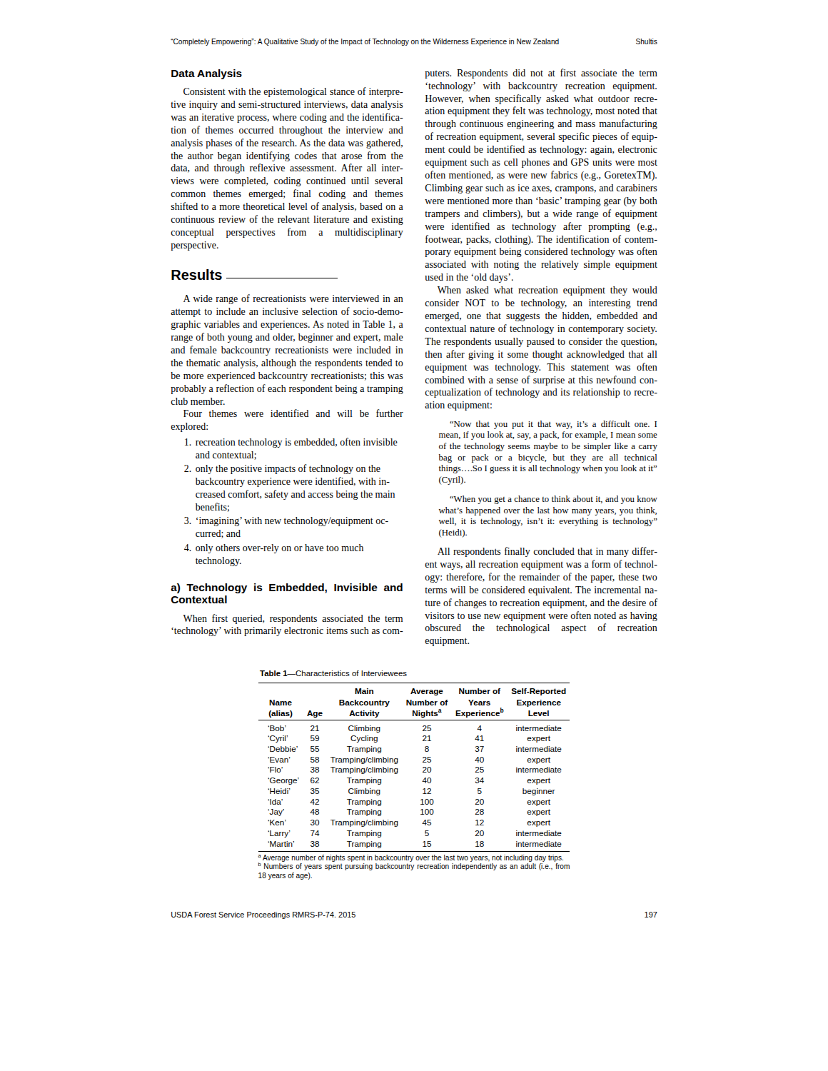“Completely Empowering”: A Qualitative Study of the Impact of Technology on the Wilderness Experience in New Zealand
Shultis
Data Analysis
Consistent with the epistemological stance of interpretive inquiry and semi-structured interviews, data analysis was an iterative process, where coding and the identification of themes occurred throughout the interview and analysis phases of the research. As the data was gathered, the author began identifying codes that arose from the data, and through reflexive assessment. After all interviews were completed, coding continued until several common themes emerged; final coding and themes shifted to a more theoretical level of analysis, based on a continuous review of the relevant literature and existing conceptual perspectives from a multidisciplinary perspective.
Results
A wide range of recreationists were interviewed in an attempt to include an inclusive selection of socio-demographic variables and experiences. As noted in Table 1, a range of both young and older, beginner and expert, male and female backcountry recreationists were included in the thematic analysis, although the respondents tended to be more experienced backcountry recreationists; this was probably a reflection of each respondent being a tramping club member.
Four themes were identified and will be further explored:
recreation technology is embedded, often invisible and contextual;
only the positive impacts of technology on the backcountry experience were identified, with increased comfort, safety and access being the main benefits;
‘imagining’ with new technology/equipment occurred; and
only others over-rely on or have too much technology.
a) Technology is Embedded, Invisible and Contextual
When first queried, respondents associated the term ‘technology’ with primarily electronic items such as computers. Respondents did not at first associate the term ‘technology’ with backcountry recreation equipment. However, when specifically asked what outdoor recreation equipment they felt was technology, most noted that through continuous engineering and mass manufacturing of recreation equipment, several specific pieces of equipment could be identified as technology: again, electronic equipment such as cell phones and GPS units were most often mentioned, as were new fabrics (e.g., GoretexTM). Climbing gear such as ice axes, crampons, and carabiners were mentioned more than ‘basic’ tramping gear (by both trampers and climbers), but a wide range of equipment were identified as technology after prompting (e.g., footwear, packs, clothing). The identification of contemporary equipment being considered technology was often associated with noting the relatively simple equipment used in the ‘old days’.
When asked what recreation equipment they would consider NOT to be technology, an interesting trend emerged, one that suggests the hidden, embedded and contextual nature of technology in contemporary society. The respondents usually paused to consider the question, then after giving it some thought acknowledged that all equipment was technology. This statement was often combined with a sense of surprise at this newfound conceptualization of technology and its relationship to recreation equipment:
“Now that you put it that way, it’s a difficult one. I mean, if you look at, say, a pack, for example, I mean some of the technology seems maybe to be simpler like a carry bag or pack or a bicycle, but they are all technical things….So I guess it is all technology when you look at it” (Cyril).
“When you get a chance to think about it, and you know what’s happened over the last how many years, you think, well, it is technology, isn’t it: everything is technology” (Heidi).
All respondents finally concluded that in many different ways, all recreation equipment was a form of technology: therefore, for the remainder of the paper, these two terms will be considered equivalent. The incremental nature of changes to recreation equipment, and the desire of visitors to use new equipment were often noted as having obscured the technological aspect of recreation equipment.
Table 1—Characteristics of Interviewees
| | | Main | Average | Number of | Self-Reported |
| --- | --- | --- | --- | --- | --- |
| Name | | Backcountry | Number of | Years | Experience |
| (alias) | Age | Activity | Nights a | Experience b | Level |
| ‘Bob’ | 21 | Climbing | 25 | 4 | intermediate |
| ‘Cyril’ | 59 | Cycling | 21 | 41 | expert |
| ‘Debbie’ | 55 | Tramping | 8 | 37 | intermediate |
| ‘Evan’ | 58 | Tramping/climbing | 25 | 40 | expert |
| ‘Flo’ | 38 | Tramping/climbing | 20 | 25 | intermediate |
| ‘George’ | 62 | Tramping | 40 | 34 | expert |
| ‘Heidi’ | 35 | Climbing | 12 | 5 | beginner |
| ‘Ida’ | 42 | Tramping | 100 | 20 | expert |
| ‘Jay’ | 48 | Tramping | 100 | 28 | expert |
| ‘Ken’ | 30 | Tramping/climbing | 45 | 12 | expert |
| ‘Larry’ | 74 | Tramping | 5 | 20 | intermediate |
| ‘Martin’ | 38 | Tramping | 15 | 18 | intermediate |
a Average number of nights spent in backcountry over the last two years, not including day trips.
b Numbers of years spent pursuing backcountry recreation independently as an adult (i.e., from 18 years of age).
USDA Forest Service Proceedings RMRS-P-74. 2015
197